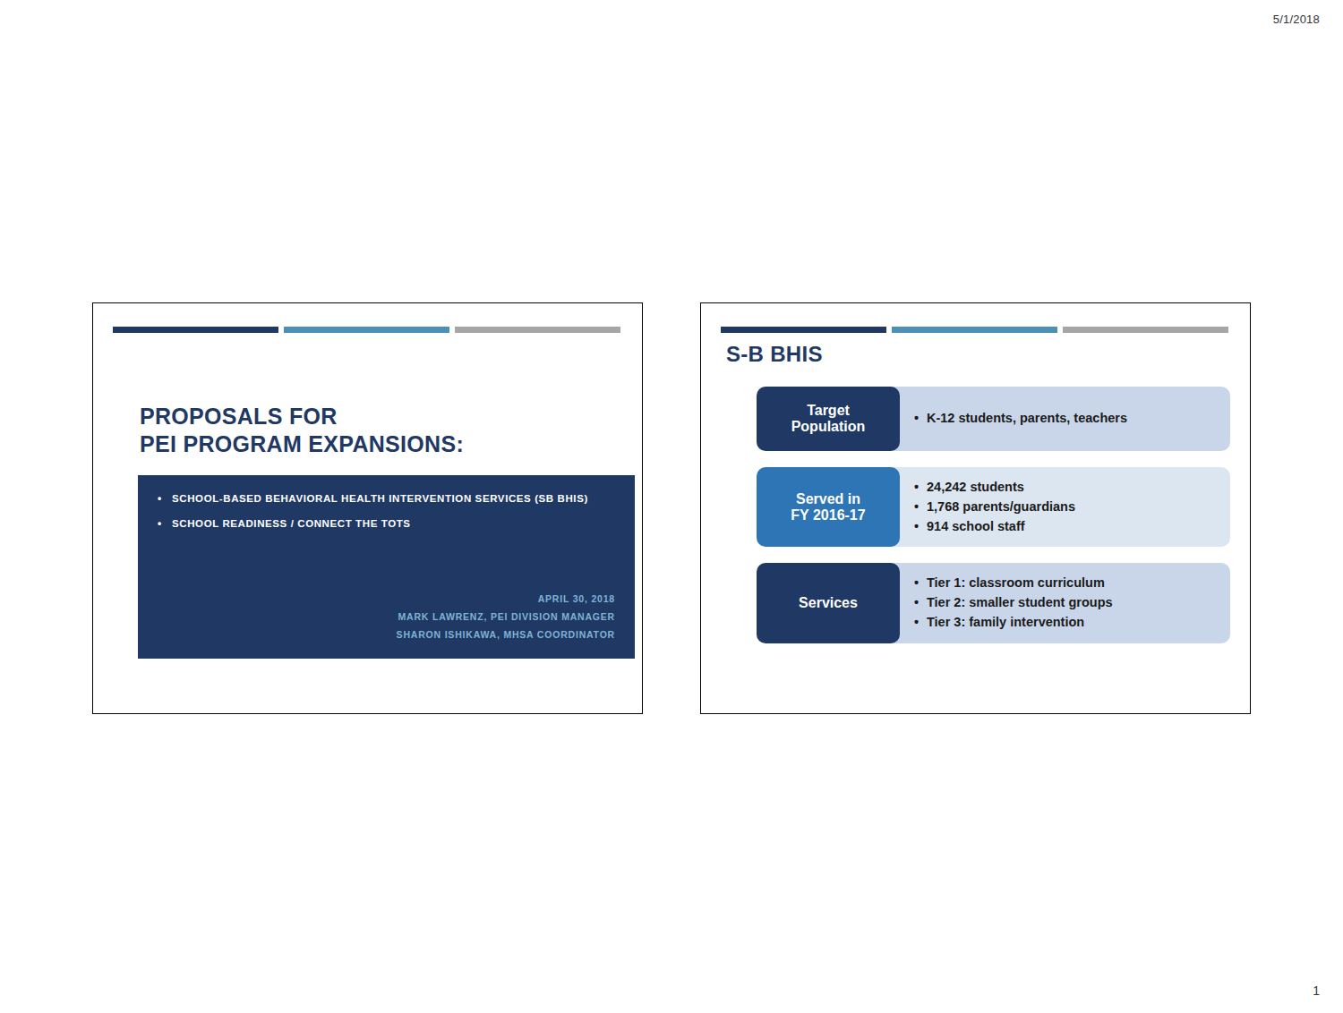5/1/2018
PROPOSALS FOR
PEI PROGRAM EXPANSIONS:
SCHOOL-BASED BEHAVIORAL HEALTH INTERVENTION SERVICES (SB BHIS)
SCHOOL READINESS / CONNECT THE TOTS
APRIL 30, 2018
MARK LAWRENZ, PEI DIVISION MANAGER
SHARON ISHIKAWA, MHSA COORDINATOR
S-B BHIS
Target
Population
K-12 students, parents, teachers
Served in
FY 2016-17
24,242 students
1,768 parents/guardians
914 school staff
Services
Tier 1: classroom curriculum
Tier 2: smaller student groups
Tier 3: family intervention
1